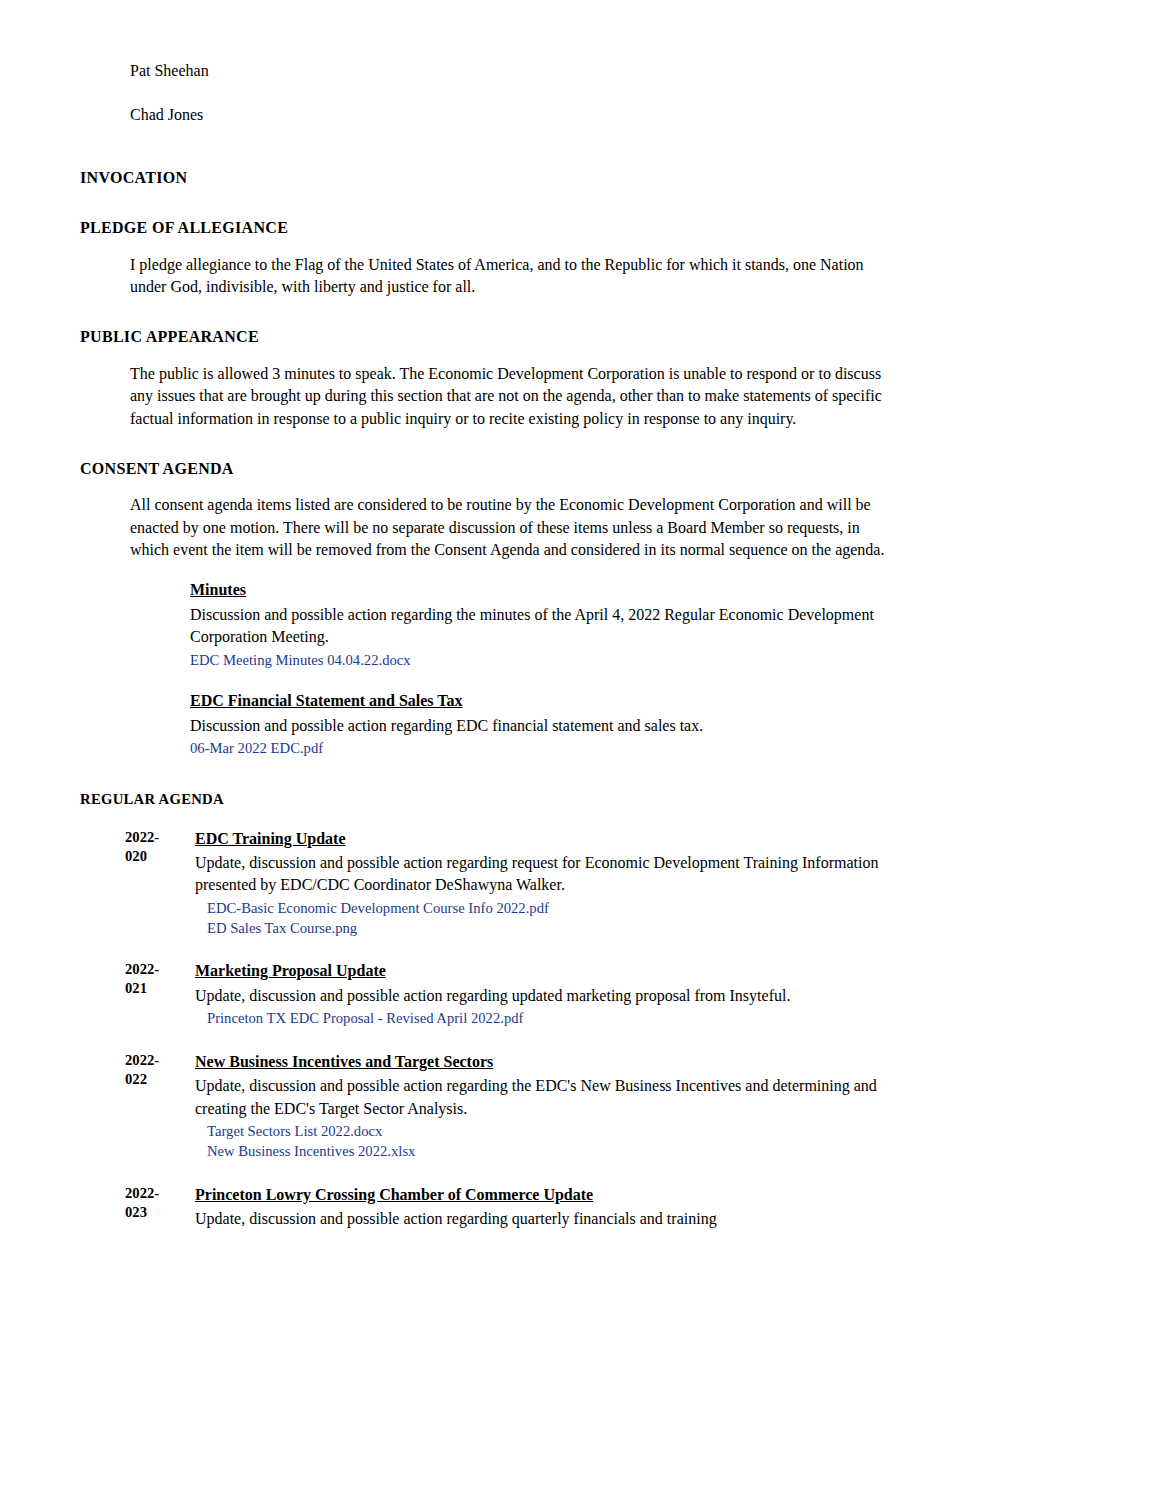Pat Sheehan
Chad Jones
INVOCATION
PLEDGE OF ALLEGIANCE
I pledge allegiance to the Flag of the United States of America, and to the Republic for which it stands, one Nation under God, indivisible, with liberty and justice for all.
PUBLIC APPEARANCE
The public is allowed 3 minutes to speak. The Economic Development Corporation is unable to respond or to discuss any issues that are brought up during this section that are not on the agenda, other than to make statements of specific factual information in response to a public inquiry or to recite existing policy in response to any inquiry.
CONSENT AGENDA
All consent agenda items listed are considered to be routine by the Economic Development Corporation and will be enacted by one motion. There will be no separate discussion of these items unless a Board Member so requests, in which event the item will be removed from the Consent Agenda and considered in its normal sequence on the agenda.
Minutes
Discussion and possible action regarding the minutes of the April 4, 2022 Regular Economic Development Corporation Meeting.
EDC Meeting Minutes 04.04.22.docx
EDC Financial Statement and Sales Tax
Discussion and possible action regarding EDC financial statement and sales tax.
06-Mar 2022 EDC.pdf
REGULAR AGENDA
2022-
020
EDC Training Update
Update, discussion and possible action regarding request for Economic Development Training Information presented by EDC/CDC Coordinator DeShawyna Walker.
EDC-Basic Economic Development Course Info 2022.pdf ED Sales Tax Course.png
2022-
021
Marketing Proposal Update
Update, discussion and possible action regarding updated marketing proposal from Insyteful.
Princeton TX EDC Proposal - Revised April 2022.pdf
2022-
022
New Business Incentives and Target Sectors
Update, discussion and possible action regarding the EDC's New Business Incentives and determining and creating the EDC's Target Sector Analysis.
Target Sectors List 2022.docx New Business Incentives 2022.xlsx
2022-
023
Princeton Lowry Crossing Chamber of Commerce Update
Update, discussion and possible action regarding quarterly financials and training